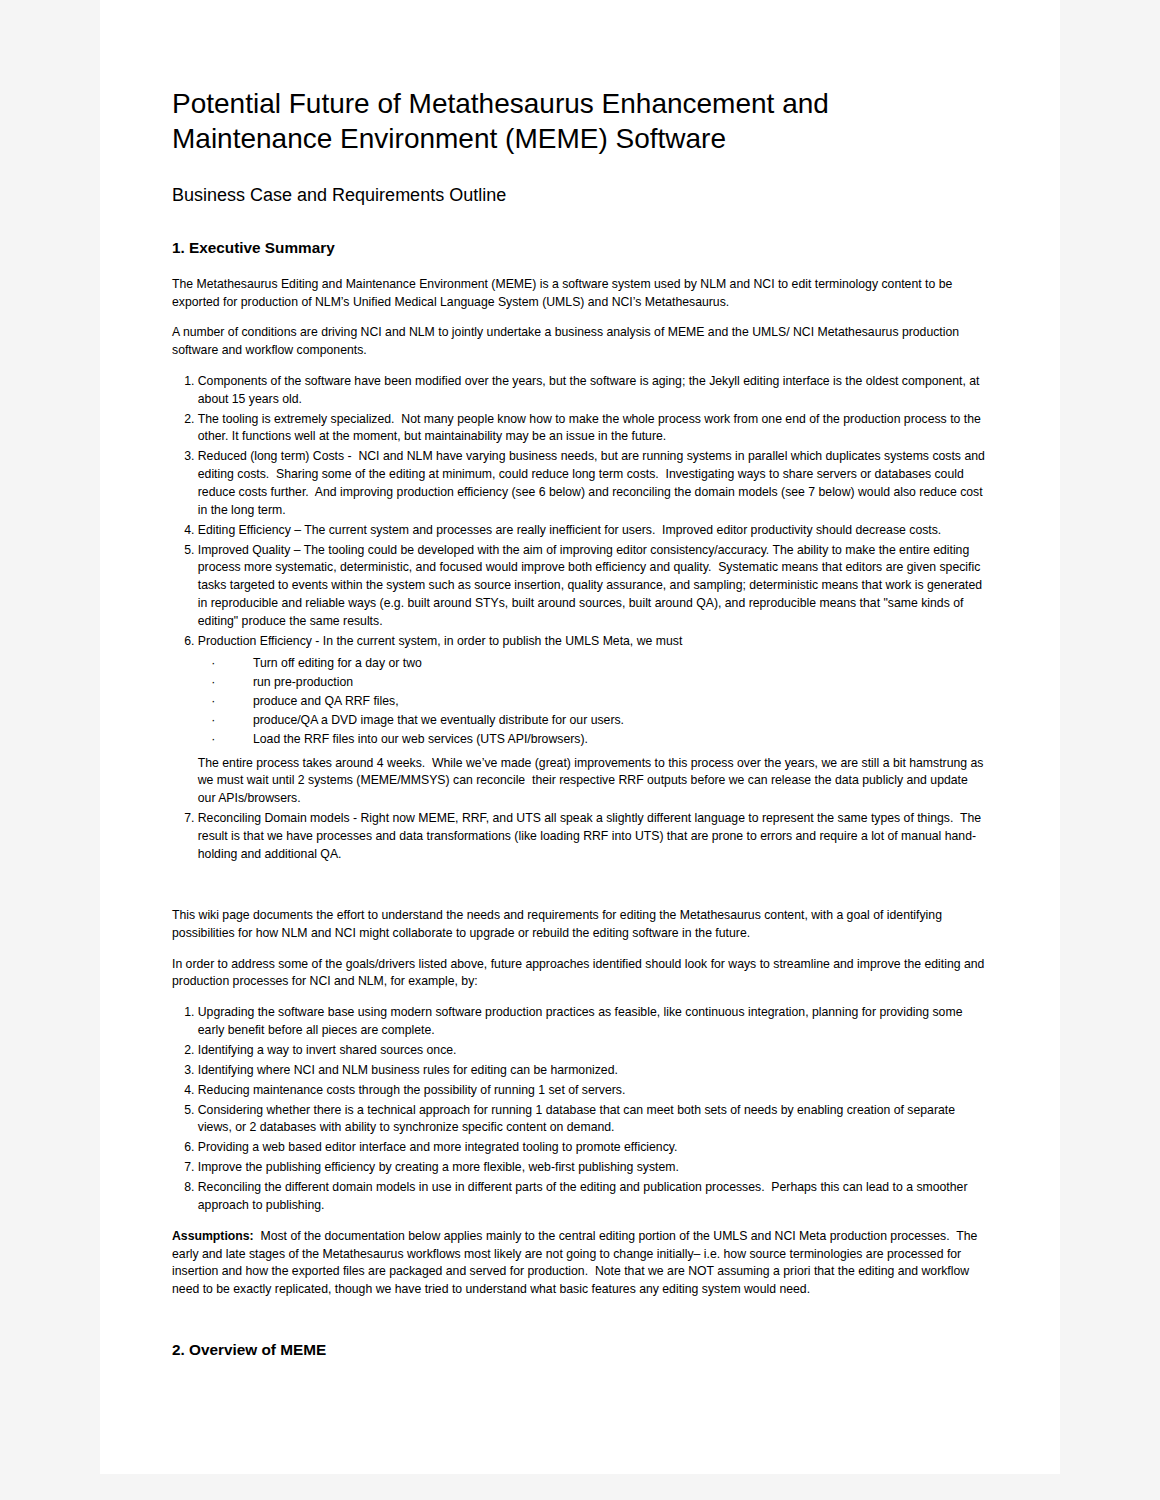Potential Future of Metathesaurus Enhancement and Maintenance Environment (MEME) Software
Business Case and Requirements Outline
1. Executive Summary
The Metathesaurus Editing and Maintenance Environment (MEME) is a software system used by NLM and NCI to edit terminology content to be exported for production of NLM’s Unified Medical Language System (UMLS) and NCI’s Metathesaurus.
A number of conditions are driving NCI and NLM to jointly undertake a business analysis of MEME and the UMLS/ NCI Metathesaurus production software and workflow components.
Components of the software have been modified over the years, but the software is aging; the Jekyll editing interface is the oldest component, at about 15 years old.
The tooling is extremely specialized. Not many people know how to make the whole process work from one end of the production process to the other. It functions well at the moment, but maintainability may be an issue in the future.
Reduced (long term) Costs - NCI and NLM have varying business needs, but are running systems in parallel which duplicates systems costs and editing costs. Sharing some of the editing at minimum, could reduce long term costs. Investigating ways to share servers or databases could reduce costs further. And improving production efficiency (see 6 below) and reconciling the domain models (see 7 below) would also reduce cost in the long term.
Editing Efficiency – The current system and processes are really inefficient for users. Improved editor productivity should decrease costs.
Improved Quality – The tooling could be developed with the aim of improving editor consistency/accuracy. The ability to make the entire editing process more systematic, deterministic, and focused would improve both efficiency and quality. Systematic means that editors are given specific tasks targeted to events within the system such as source insertion, quality assurance, and sampling; deterministic means that work is generated in reproducible and reliable ways (e.g. built around STYs, built around sources, built around QA), and reproducible means that "same kinds of editing" produce the same results.
Production Efficiency - In the current system, in order to publish the UMLS Meta, we must
·Turn off editing for a day or two
·run pre-production
·produce and QA RRF files,
·produce/QA a DVD image that we eventually distribute for our users.
·Load the RRF files into our web services (UTS API/browsers).
The entire process takes around 4 weeks. While we’ve made (great) improvements to this process over the years, we are still a bit hamstrung as we must wait until 2 systems (MEME/MMSYS) can reconcile their respective RRF outputs before we can release the data publicly and update our APIs/browsers.
Reconciling Domain models - Right now MEME, RRF, and UTS all speak a slightly different language to represent the same types of things. The result is that we have processes and data transformations (like loading RRF into UTS) that are prone to errors and require a lot of manual hand-holding and additional QA.
This wiki page documents the effort to understand the needs and requirements for editing the Metathesaurus content, with a goal of identifying possibilities for how NLM and NCI might collaborate to upgrade or rebuild the editing software in the future.
In order to address some of the goals/drivers listed above, future approaches identified should look for ways to streamline and improve the editing and production processes for NCI and NLM, for example, by:
Upgrading the software base using modern software production practices as feasible, like continuous integration, planning for providing some early benefit before all pieces are complete.
Identifying a way to invert shared sources once.
Identifying where NCI and NLM business rules for editing can be harmonized.
Reducing maintenance costs through the possibility of running 1 set of servers.
Considering whether there is a technical approach for running 1 database that can meet both sets of needs by enabling creation of separate views, or 2 databases with ability to synchronize specific content on demand.
Providing a web based editor interface and more integrated tooling to promote efficiency.
Improve the publishing efficiency by creating a more flexible, web-first publishing system.
Reconciling the different domain models in use in different parts of the editing and publication processes. Perhaps this can lead to a smoother approach to publishing.
Assumptions: Most of the documentation below applies mainly to the central editing portion of the UMLS and NCI Meta production processes. The early and late stages of the Metathesaurus workflows most likely are not going to change initially– i.e. how source terminologies are processed for insertion and how the exported files are packaged and served for production. Note that we are NOT assuming a priori that the editing and workflow need to be exactly replicated, though we have tried to understand what basic features any editing system would need.
2. Overview of MEME